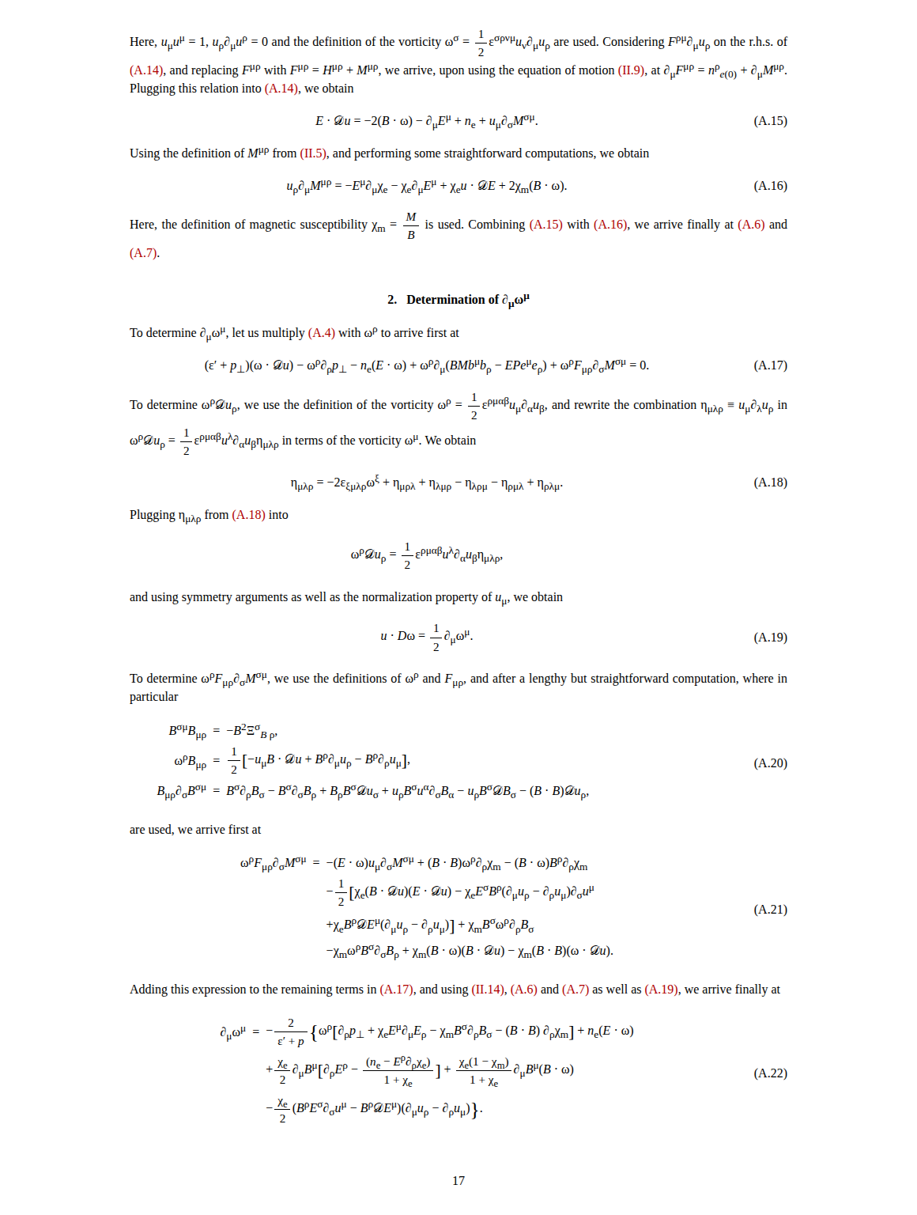Here, uμuμ = 1, uρ∂μuρ = 0 and the definition of the vorticity ωσ = 12εσρνμuν∂μuρ are used. Considering Fρμ∂μuρ on the r.h.s. of (A.14), and replacing Fμρ with Fμρ = Hμρ + Mμρ, we arrive, upon using the equation of motion (II.9), at ∂μFμρ = nρe(0) + ∂μMμρ. Plugging this relation into (A.14), we obtain
E · 𝒟u = −2(B · ω) − ∂μEμ + ne + uμ∂σMσμ.
(A.15)
Using the definition of Mμρ from (II.5), and performing some straightforward computations, we obtain
uρ∂μMμρ = −Eμ∂μχe − χe∂μEμ + χeu · 𝒟E + 2χm(B · ω).
(A.16)
Here, the definition of magnetic susceptibility χm = MB is used. Combining (A.15) with (A.16), we arrive finally at (A.6) and (A.7).
2. Determination of ∂μωμ
To determine ∂μωμ, let us multiply (A.4) with ωρ to arrive first at
(ε′ + p⊥)(ω · 𝒟u) − ωρ∂ρp⊥ − ne(E · ω) + ωρ∂μ(BMbμbρ − EPeμeρ) + ωρFμρ∂σMσμ = 0.
(A.17)
To determine ωρ𝒟uρ, we use the definition of the vorticity ωρ = 12ερμαβuμ∂αuβ, and rewrite the combination ημλρ ≡ uμ∂λuρ in ωρ𝒟uρ = 12ερμαβuλ∂αuβημλρ in terms of the vorticity ωμ. We obtain
ημλρ = −2εξμλρωξ + ημρλ + ηλμρ − ηλρμ − ηρμλ + ηρλμ.
(A.18)
Plugging ημλρ from (A.18) into
ωρ𝒟uρ = 12ερμαβuλ∂αuβημλρ,
and using symmetry arguments as well as the normalization property of uμ, we obtain
u · Dω = 12∂μωμ.
(A.19)
To determine ωρFμρ∂σMσμ, we use the definitions of ωρ and Fμρ, and after a lengthy but straightforward computation, where in particular
| B σμ B μρ | = | − B 2 Ξ σ B ρ , |
| ω ρ B μρ | = | 1 2 [ − u μ B · 𝒟 u + B ρ ∂ μ u ρ − B ρ ∂ ρ u μ ] , |
| B μρ ∂ σ B σμ | = | B σ ∂ ρ B σ − B σ ∂ σ B ρ + B ρ B σ 𝒟 u σ + u ρ B σ u α ∂ σ B α − u ρ B σ 𝒟 B σ − ( B · B )𝒟 u ρ , |
(A.20)
are used, we arrive first at
| ω ρ F μρ ∂ σ M σμ | = | −( E · ω) u μ ∂ σ M σμ + ( B · B )ω ρ ∂ ρ χ m − ( B · ω) B ρ ∂ ρ χ m |
| | | − 1 2 [ χ e ( B · 𝒟 u )( E · 𝒟 u ) − χ e E σ B ρ (∂ μ u ρ − ∂ ρ u μ )∂ σ u μ |
| | | +χ e B ρ 𝒟 E μ (∂ μ u ρ − ∂ ρ u μ ) ] + χ m B σ ω ρ ∂ ρ B σ |
| | | −χ m ω ρ B σ ∂ σ B ρ + χ m ( B · ω)( B · 𝒟 u ) − χ m ( B · B )(ω · 𝒟 u ). |
(A.21)
Adding this expression to the remaining terms in (A.17), and using (II.14), (A.6) and (A.7) as well as (A.19), we arrive finally at
| ∂ μ ω μ | = | − 2 ε′ + p { ω ρ [ ∂ ρ p ⊥ + χ e E μ ∂ μ E ρ − χ m B σ ∂ ρ B σ − ( B · B ) ∂ ρ χ m ] + n e ( E · ω) |
| | | + χ e 2 ∂ μ B μ [ ∂ ρ E ρ − ( n e − E ρ ∂ ρ χ e ) 1 + χ e ] + χ e (1 − χ m ) 1 + χ e ∂ μ B μ ( B · ω) |
| | | − χ e 2 ( B ρ E σ ∂ σ u μ − B ρ 𝒟 E μ )(∂ μ u ρ − ∂ ρ u μ ) } . |
(A.22)
17